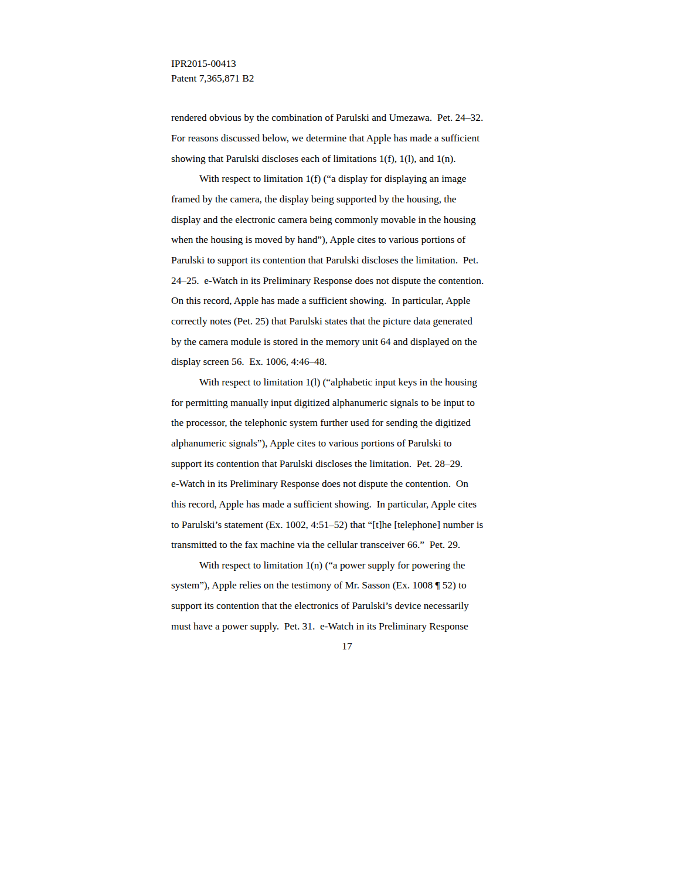IPR2015-00413
Patent 7,365,871 B2
rendered obvious by the combination of Parulski and Umezawa. Pet. 24–32.
For reasons discussed below, we determine that Apple has made a sufficient
showing that Parulski discloses each of limitations 1(f), 1(l), and 1(n).
With respect to limitation 1(f) (“a display for displaying an image
framed by the camera, the display being supported by the housing, the
display and the electronic camera being commonly movable in the housing
when the housing is moved by hand”), Apple cites to various portions of
Parulski to support its contention that Parulski discloses the limitation. Pet.
24–25. e-Watch in its Preliminary Response does not dispute the contention.
On this record, Apple has made a sufficient showing. In particular, Apple
correctly notes (Pet. 25) that Parulski states that the picture data generated
by the camera module is stored in the memory unit 64 and displayed on the
display screen 56. Ex. 1006, 4:46–48.
With respect to limitation 1(l) (“alphabetic input keys in the housing
for permitting manually input digitized alphanumeric signals to be input to
the processor, the telephonic system further used for sending the digitized
alphanumeric signals”), Apple cites to various portions of Parulski to
support its contention that Parulski discloses the limitation. Pet. 28–29.
e-Watch in its Preliminary Response does not dispute the contention. On
this record, Apple has made a sufficient showing. In particular, Apple cites
to Parulski’s statement (Ex. 1002, 4:51–52) that “[t]he [telephone] number is
transmitted to the fax machine via the cellular transceiver 66.” Pet. 29.
With respect to limitation 1(n) (“a power supply for powering the
system”), Apple relies on the testimony of Mr. Sasson (Ex. 1008 ¶ 52) to
support its contention that the electronics of Parulski’s device necessarily
must have a power supply. Pet. 31. e-Watch in its Preliminary Response
17